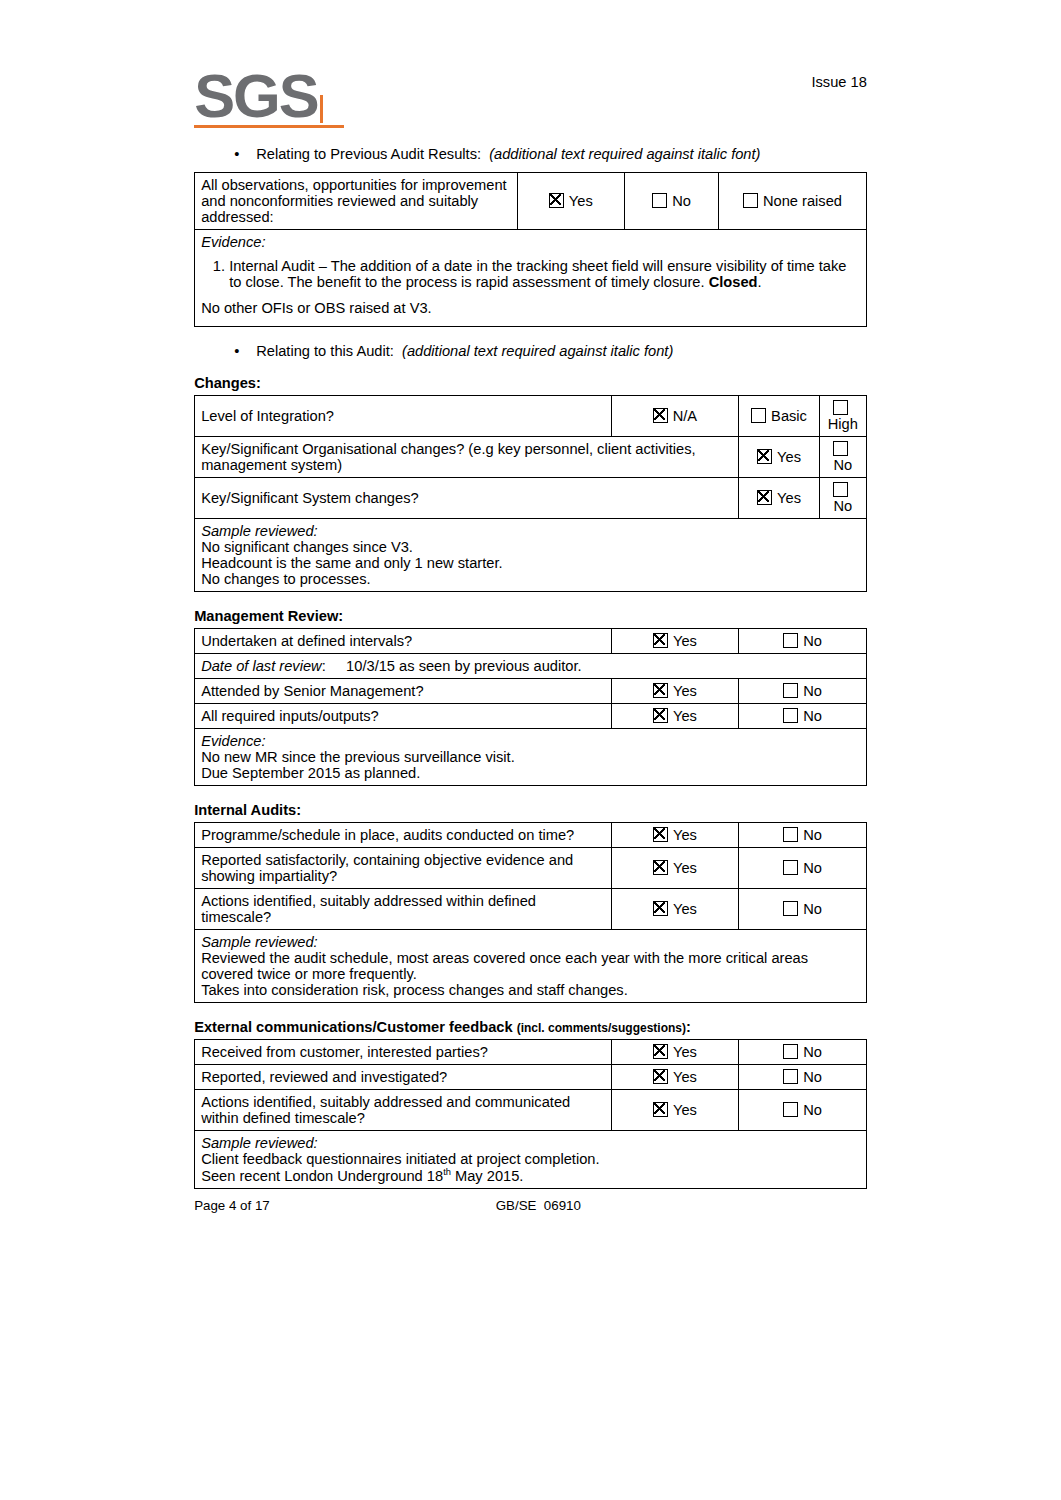SGS
Issue 18
• Relating to Previous Audit Results: (additional text required against italic font)
| All observations, opportunities for improvement and nonconformities reviewed and suitably addressed: | Yes | No | None raised |
| Evidence: Internal Audit – The addition of a date in the tracking sheet field will ensure visibility of time take to close. The benefit to the process is rapid assessment of timely closure. Closed . No other OFIs or OBS raised at V3. |
• Relating to this Audit: (additional text required against italic font)
Changes:
| Level of Integration? | N/A | Basic | High |
| Key/Significant Organisational changes? (e.g key personnel, client activities, management system) | Yes | No |
| Key/Significant System changes? | Yes | No |
| Sample reviewed: No significant changes since V3. Headcount is the same and only 1 new starter. No changes to processes. |
Management Review:
| Undertaken at defined intervals? | Yes | No |
| Date of last review : 10/3/15 as seen by previous auditor. |
| Attended by Senior Management? | Yes | No |
| All required inputs/outputs? | Yes | No |
| Evidence: No new MR since the previous surveillance visit. Due September 2015 as planned. |
Internal Audits:
| Programme/schedule in place, audits conducted on time? | Yes | No |
| Reported satisfactorily, containing objective evidence and showing impartiality? | Yes | No |
| Actions identified, suitably addressed within defined timescale? | Yes | No |
| Sample reviewed: Reviewed the audit schedule, most areas covered once each year with the more critical areas covered twice or more frequently. Takes into consideration risk, process changes and staff changes. |
External communications/Customer feedback (incl. comments/suggestions):
| Received from customer, interested parties? | Yes | No |
| Reported, reviewed and investigated? | Yes | No |
| Actions identified, suitably addressed and communicated within defined timescale? | Yes | No |
| Sample reviewed: Client feedback questionnaires initiated at project completion. Seen recent London Underground 18 th May 2015. |
Page 4 of 17
GB/SE 06910